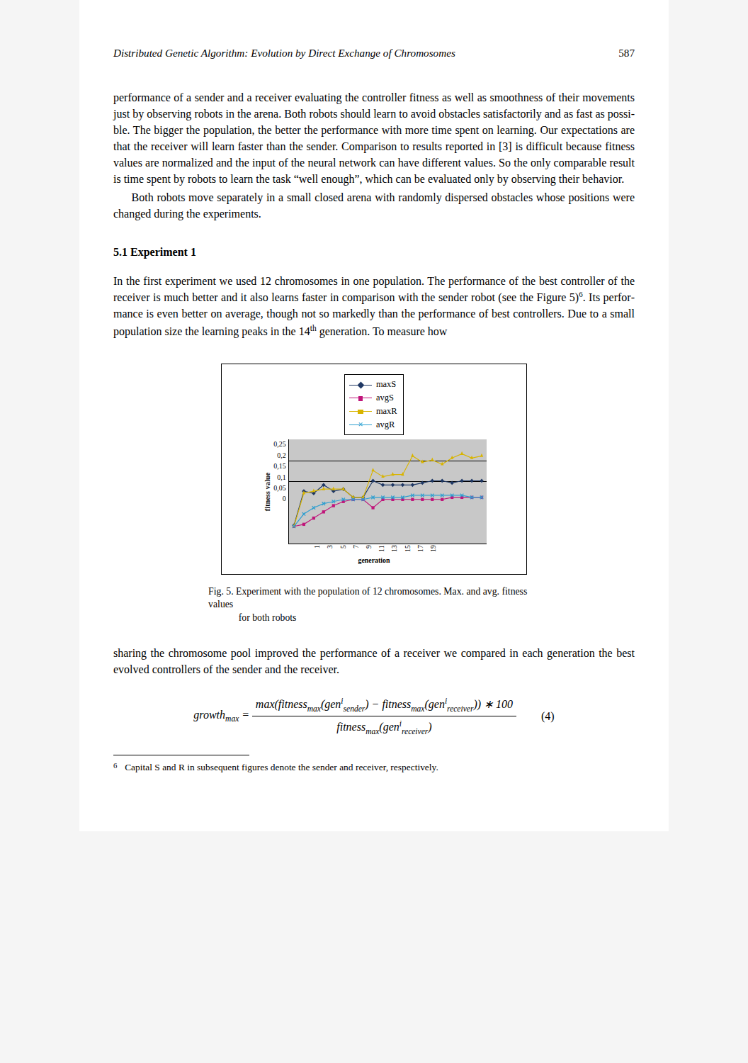Distributed Genetic Algorithm: Evolution by Direct Exchange of Chromosomes 587
performance of a sender and a receiver evaluating the controller fitness as well as smoothness of their movements just by observing robots in the arena. Both robots should learn to avoid obstacles satisfactorily and as fast as possible. The bigger the population, the better the performance with more time spent on learning. Our expectations are that the receiver will learn faster than the sender. Comparison to results reported in [3] is difficult because fitness values are normalized and the input of the neural network can have different values. So the only comparable result is time spent by robots to learn the task “well enough”, which can be evaluated only by observing their behavior.
Both robots move separately in a small closed arena with randomly dispersed obstacles whose positions were changed during the experiments.
5.1 Experiment 1
In the first experiment we used 12 chromosomes in one population. The performance of the best controller of the receiver is much better and it also learns faster in comparison with the sender robot (see the Figure 5)6. Its performance is even better on average, though not so markedly than the performance of best controllers. Due to a small population size the learning peaks in the 14th generation. To measure how
maxS
avgS
maxR
×avgR
fitness value
0,25 0,2 0,15 0,1 0,05 0
135791113151719
generation
Fig. 5. Experiment with the population of 12 chromosomes. Max. and avg. fitness values for both robots
sharing the chromosome pool improved the performance of a receiver we compared in each generation the best evolved controllers of the sender and the receiver.
growthmax = max(fitnessmax(genisender) − fitnessmax(genireceiver)) ∗ 100 fitnessmax(genireceiver) (4)
6 Capital S and R in subsequent figures denote the sender and receiver, respectively.